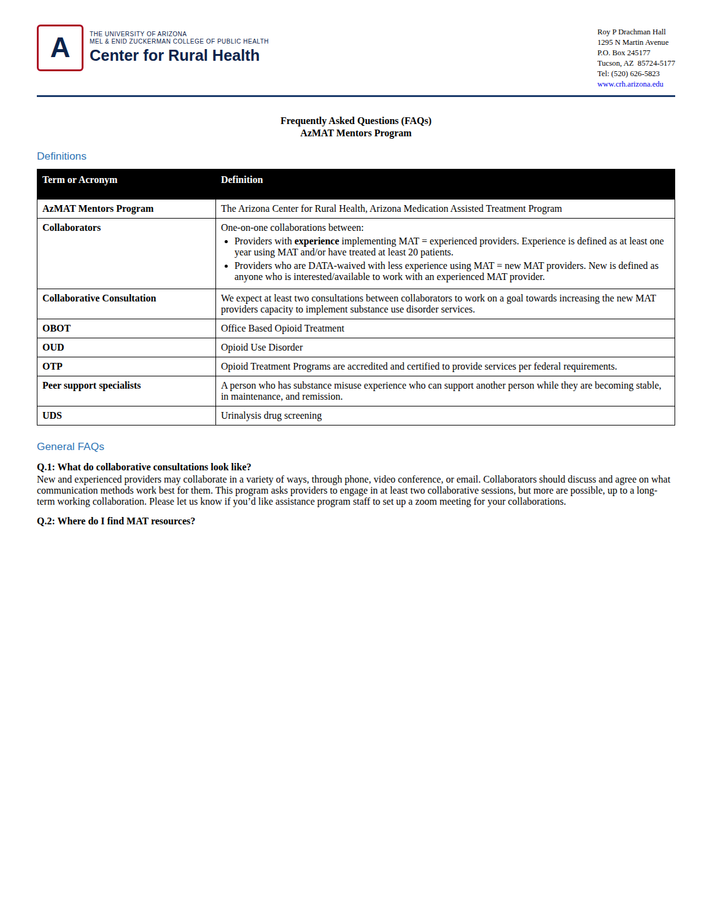A
THE UNIVERSITY OF ARIZONA
MEL & ENID ZUCKERMAN COLLEGE OF PUBLIC HEALTH
Center for Rural Health
Roy P Drachman Hall
1295 N Martin Avenue
P.O. Box 245177
Tucson, AZ 85724-5177
Tel: (520) 626-5823
www.crh.arizona.edu
Frequently Asked Questions (FAQs)
AzMAT Mentors Program
Definitions
| Term or Acronym | Definition |
| --- | --- |
| AzMAT Mentors Program | The Arizona Center for Rural Health, Arizona Medication Assisted Treatment Program |
| Collaborators | One-on-one collaborations between: Providers with experience implementing MAT = experienced providers. Experience is defined as at least one year using MAT and/or have treated at least 20 patients. Providers who are DATA-waived with less experience using MAT = new MAT providers. New is defined as anyone who is interested/available to work with an experienced MAT provider. |
| Collaborative Consultation | We expect at least two consultations between collaborators to work on a goal towards increasing the new MAT providers capacity to implement substance use disorder services. |
| OBOT | Office Based Opioid Treatment |
| OUD | Opioid Use Disorder |
| OTP | Opioid Treatment Programs are accredited and certified to provide services per federal requirements. |
| Peer support specialists | A person who has substance misuse experience who can support another person while they are becoming stable, in maintenance, and remission. |
| UDS | Urinalysis drug screening |
General FAQs
Q.1: What do collaborative consultations look like?
New and experienced providers may collaborate in a variety of ways, through phone, video conference, or email. Collaborators should discuss and agree on what communication methods work best for them. This program asks providers to engage in at least two collaborative sessions, but more are possible, up to a long-term working collaboration. Please let us know if you’d like assistance program staff to set up a zoom meeting for your collaborations.
Q.2: Where do I find MAT resources?